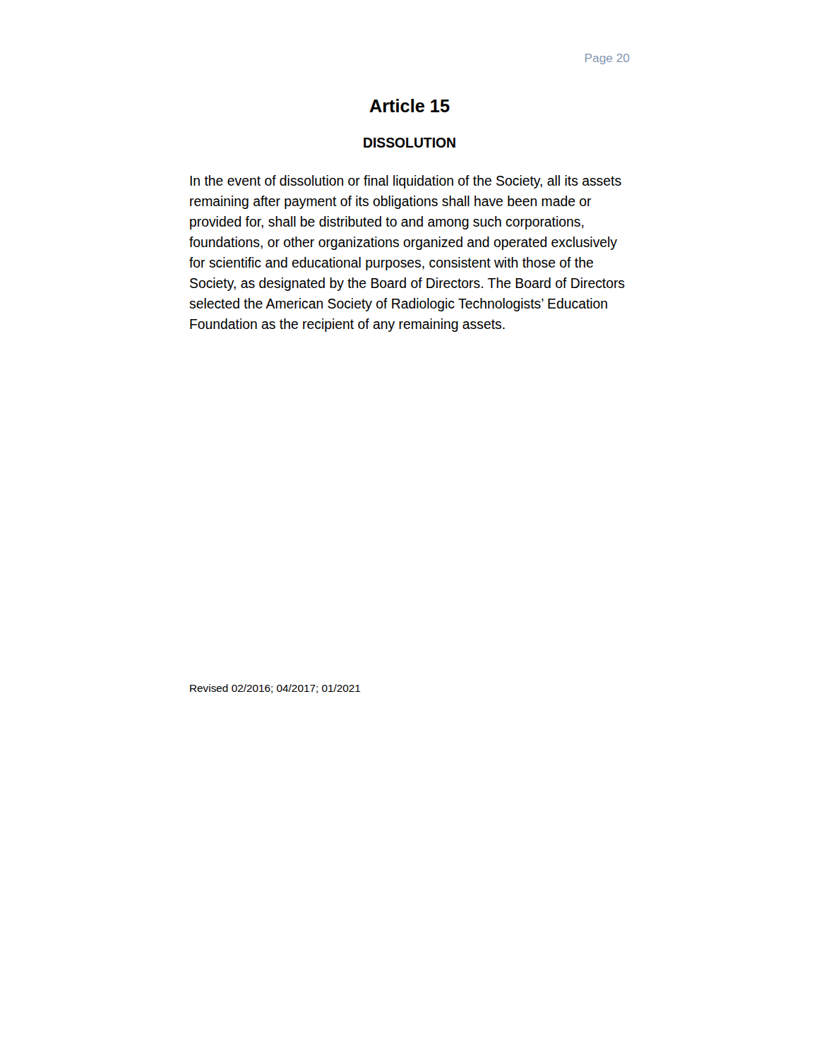Page 20
Article 15
DISSOLUTION
In the event of dissolution or final liquidation of the Society, all its assets remaining after payment of its obligations shall have been made or provided for, shall be distributed to and among such corporations, foundations, or other organizations organized and operated exclusively for scientific and educational purposes, consistent with those of the Society, as designated by the Board of Directors. The Board of Directors selected the American Society of Radiologic Technologists’ Education Foundation as the recipient of any remaining assets.
Revised 02/2016; 04/2017; 01/2021